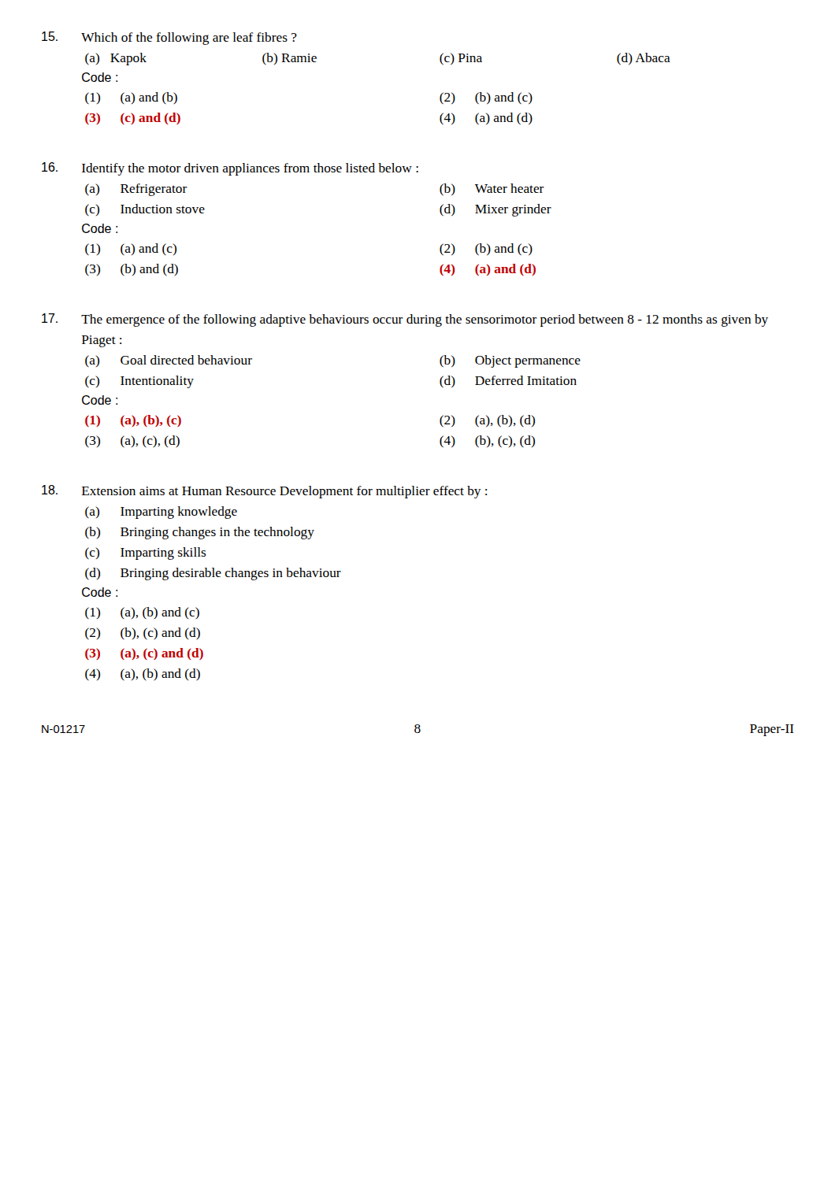15.
Which of the following are leaf fibres ?
(a) Kapok
(b) Ramie
(c) Pina
(d) Abaca
Code :
(1)(a) and (b)
(2)(b) and (c)
(3)(c) and (d)
(4)(a) and (d)
16.
Identify the motor driven appliances from those listed below :
(a) Refrigerator
(b) Water heater
(c) Induction stove
(d) Mixer grinder
Code :
(1)(a) and (c)
(2)(b) and (c)
(3)(b) and (d)
(4)(a) and (d)
17.
The emergence of the following adaptive behaviours occur during the sensorimotor period between 8 - 12 months as given by Piaget :
(a) Goal directed behaviour
(b) Object permanence
(c) Intentionality
(d) Deferred Imitation
Code :
(1)(a), (b), (c)
(2)(a), (b), (d)
(3)(a), (c), (d)
(4)(b), (c), (d)
18.
Extension aims at Human Resource Development for multiplier effect by :
(a) Imparting knowledge
(b) Bringing changes in the technology
(c) Imparting skills
(d) Bringing desirable changes in behaviour
Code :
(1)(a), (b) and (c)
(2)(b), (c) and (d)
(3)(a), (c) and (d)
(4)(a), (b) and (d)
N-01217
8
Paper-II